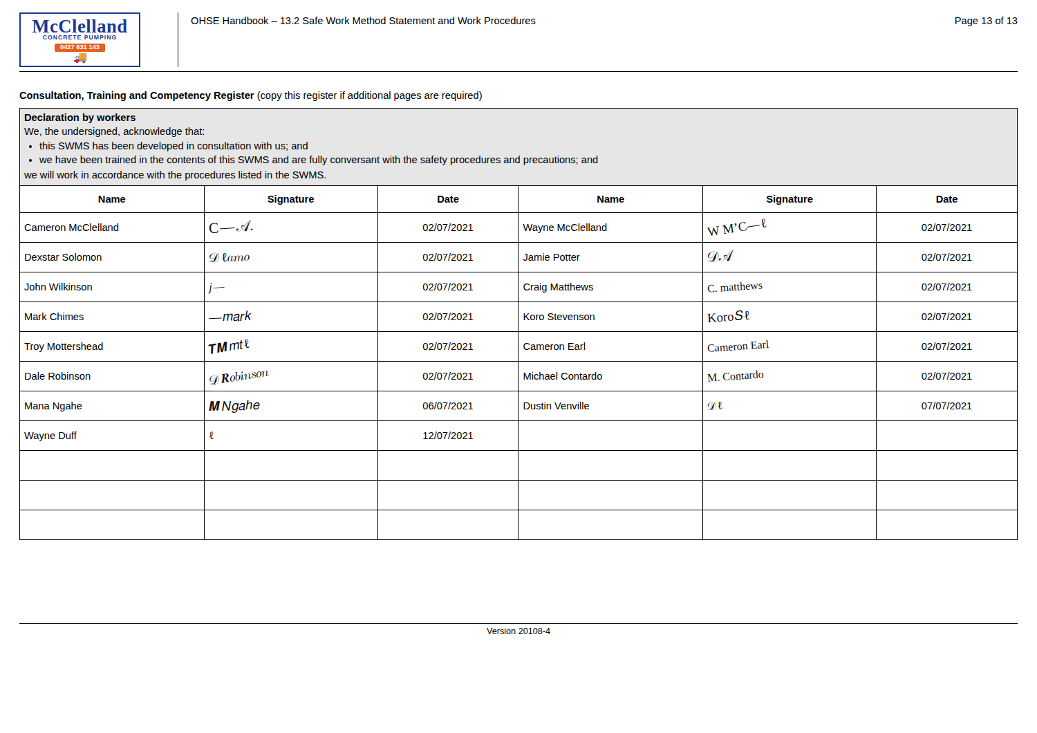McClelland
CONCRETE PUMPING
0427 631 143
🚚
OHSE Handbook – 13.2 Safe Work Method Statement and Work Procedures
Page 13 of 13
Consultation, Training and Competency Register (copy this register if additional pages are required)
| Declaration by workers We, the undersigned, acknowledge that: this SWMS has been developed in consultation with us; and we have been trained in the contents of this SWMS and are fully conversant with the safety procedures and precautions; and we will work in accordance with the procedures listed in the SWMS. |
| Name | Signature | Date | Name | Signature | Date |
| Cameron McClelland | C — 𝒜. | 02/07/2021 | Wayne McClelland | W M’C— ℓ | 02/07/2021 |
| Dexstar Solomon | 𝒟 ℓ𝑎𝑚𝑜 | 02/07/2021 | Jamie Potter | 𝒟𝒜 | 02/07/2021 |
| John Wilkinson | 𝑗 — | 02/07/2021 | Craig Matthews | C. matthews | 02/07/2021 |
| Mark Chimes | — 𝑚𝑎𝑟𝑘 | 02/07/2021 | Koro Stevenson | Koro 𝑆ℓ | 02/07/2021 |
| Troy Mottershead | 𝑻𝑴 𝑚𝑡ℓ | 02/07/2021 | Cameron Earl | Cameron Earl | 02/07/2021 |
| Dale Robinson | 𝒟 𝑹𝑜𝑏𝑖𝑛𝑠𝑜𝑛 | 02/07/2021 | Michael Contardo | M. Contardo | 02/07/2021 |
| Mana Ngahe | 𝑴 𝑁𝑔𝑎ℎ𝑒 | 06/07/2021 | Dustin Venville | 𝒟 ℓ | 07/07/2021 |
| Wayne Duff | ℓ | 12/07/2021 | | | |
Version 20108-4